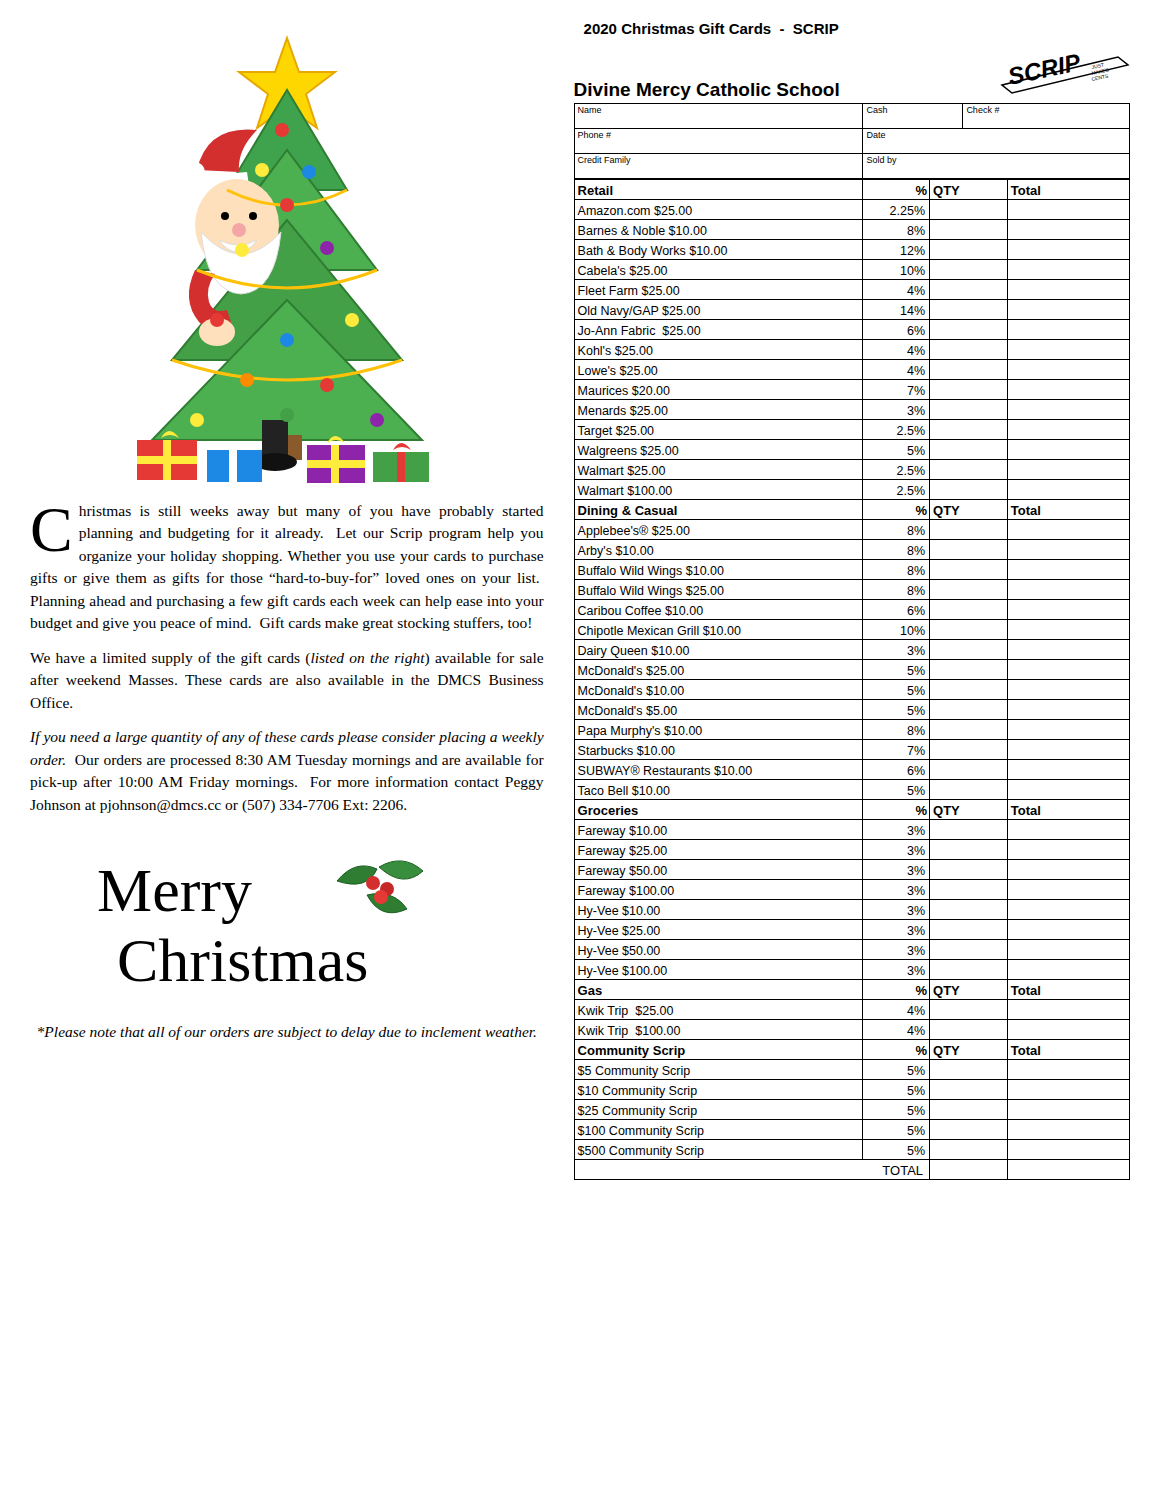Christmas is still weeks away but many of you have probably started planning and budgeting for it already. Let our Scrip program help you organize your holiday shopping. Whether you use your cards to purchase gifts or give them as gifts for those “hard-to-buy-for” loved ones on your list. Planning ahead and purchasing a few gift cards each week can help ease into your budget and give you peace of mind. Gift cards make great stocking stuffers, too!
We have a limited supply of the gift cards (listed on the right) available for sale after weekend Masses. These cards are also available in the DMCS Business Office.
If you need a large quantity of any of these cards please consider placing a weekly order. Our orders are processed 8:30 AM Tuesday mornings and are available for pick-up after 10:00 AM Friday mornings. For more information contact Peggy Johnson at pjohnson@dmcs.cc or (507) 334-7706 Ext: 2206.
Merry Christmas
*Please note that all of our orders are subject to delay due to inclement weather.
2020 Christmas Gift Cards - SCRIP
Divine Mercy Catholic School
SCRIP JUST MAKES CENTS
| Name | Cash | Check # |
| Phone # | Date |
| Credit Family | Sold by |
| Retail | % | QTY | Total |
| Amazon.com $25.00 | 2.25% | | |
| Barnes & Noble $10.00 | 8% | | |
| Bath & Body Works $10.00 | 12% | | |
| Cabela's $25.00 | 10% | | |
| Fleet Farm $25.00 | 4% | | |
| Old Navy/GAP $25.00 | 14% | | |
| Jo-Ann Fabric $25.00 | 6% | | |
| Kohl's $25.00 | 4% | | |
| Lowe's $25.00 | 4% | | |
| Maurices $20.00 | 7% | | |
| Menards $25.00 | 3% | | |
| Target $25.00 | 2.5% | | |
| Walgreens $25.00 | 5% | | |
| Walmart $25.00 | 2.5% | | |
| Walmart $100.00 | 2.5% | | |
| Dining & Casual | % | QTY | Total |
| Applebee's® $25.00 | 8% | | |
| Arby's $10.00 | 8% | | |
| Buffalo Wild Wings $10.00 | 8% | | |
| Buffalo Wild Wings $25.00 | 8% | | |
| Caribou Coffee $10.00 | 6% | | |
| Chipotle Mexican Grill $10.00 | 10% | | |
| Dairy Queen $10.00 | 3% | | |
| McDonald's $25.00 | 5% | | |
| McDonald's $10.00 | 5% | | |
| McDonald's $5.00 | 5% | | |
| Papa Murphy's $10.00 | 8% | | |
| Starbucks $10.00 | 7% | | |
| SUBWAY® Restaurants $10.00 | 6% | | |
| Taco Bell $10.00 | 5% | | |
| Groceries | % | QTY | Total |
| Fareway $10.00 | 3% | | |
| Fareway $25.00 | 3% | | |
| Fareway $50.00 | 3% | | |
| Fareway $100.00 | 3% | | |
| Hy-Vee $10.00 | 3% | | |
| Hy-Vee $25.00 | 3% | | |
| Hy-Vee $50.00 | 3% | | |
| Hy-Vee $100.00 | 3% | | |
| Gas | % | QTY | Total |
| Kwik Trip $25.00 | 4% | | |
| Kwik Trip $100.00 | 4% | | |
| Community Scrip | % | QTY | Total |
| $5 Community Scrip | 5% | | |
| $10 Community Scrip | 5% | | |
| $25 Community Scrip | 5% | | |
| $100 Community Scrip | 5% | | |
| $500 Community Scrip | 5% | | |
| TOTAL | | |